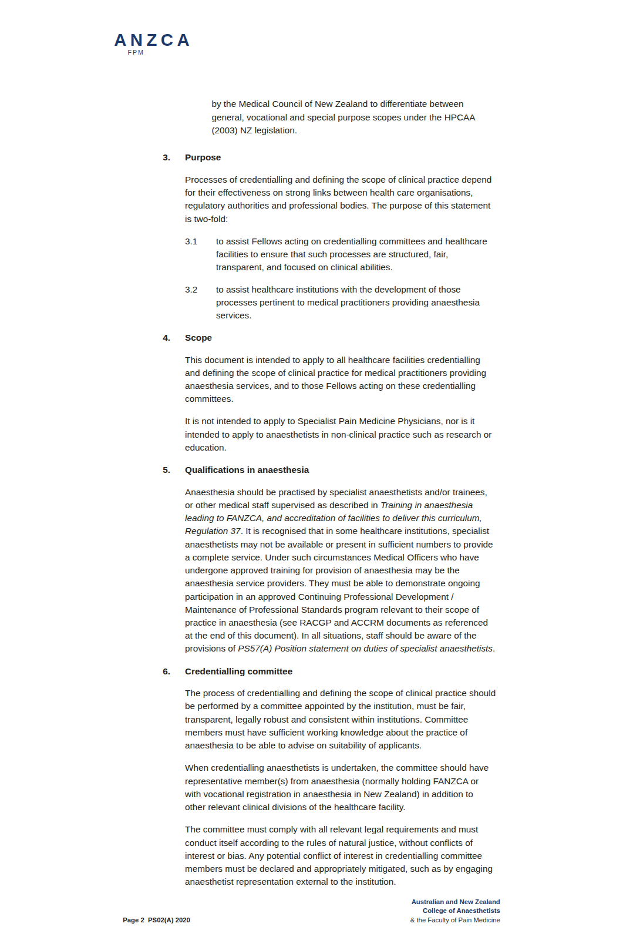ANZCA
FPM
by the Medical Council of New Zealand to differentiate between general, vocational and special purpose scopes under the HPCAA (2003) NZ legislation.
3. Purpose
Processes of credentialling and defining the scope of clinical practice depend for their effectiveness on strong links between health care organisations, regulatory authorities and professional bodies. The purpose of this statement is two-fold:
3.1
to assist Fellows acting on credentialling committees and healthcare facilities to ensure that such processes are structured, fair, transparent, and focused on clinical abilities.
3.2
to assist healthcare institutions with the development of those processes pertinent to medical practitioners providing anaesthesia services.
4. Scope
This document is intended to apply to all healthcare facilities credentialling and defining the scope of clinical practice for medical practitioners providing anaesthesia services, and to those Fellows acting on these credentialling committees.
It is not intended to apply to Specialist Pain Medicine Physicians, nor is it intended to apply to anaesthetists in non-clinical practice such as research or education.
5. Qualifications in anaesthesia
Anaesthesia should be practised by specialist anaesthetists and/or trainees, or other medical staff supervised as described in Training in anaesthesia leading to FANZCA, and accreditation of facilities to deliver this curriculum, Regulation 37. It is recognised that in some healthcare institutions, specialist anaesthetists may not be available or present in sufficient numbers to provide a complete service. Under such circumstances Medical Officers who have undergone approved training for provision of anaesthesia may be the anaesthesia service providers. They must be able to demonstrate ongoing participation in an approved Continuing Professional Development / Maintenance of Professional Standards program relevant to their scope of practice in anaesthesia (see RACGP and ACCRM documents as referenced at the end of this document). In all situations, staff should be aware of the provisions of PS57(A) Position statement on duties of specialist anaesthetists.
6. Credentialling committee
The process of credentialling and defining the scope of clinical practice should be performed by a committee appointed by the institution, must be fair, transparent, legally robust and consistent within institutions. Committee members must have sufficient working knowledge about the practice of anaesthesia to be able to advise on suitability of applicants.
When credentialling anaesthetists is undertaken, the committee should have representative member(s) from anaesthesia (normally holding FANZCA or with vocational registration in anaesthesia in New Zealand) in addition to other relevant clinical divisions of the healthcare facility.
The committee must comply with all relevant legal requirements and must conduct itself according to the rules of natural justice, without conflicts of interest or bias. Any potential conflict of interest in credentialling committee members must be declared and appropriately mitigated, such as by engaging anaesthetist representation external to the institution.
Page 2 PS02(A) 2020
Australian and New Zealand
College of Anaesthetists
& the Faculty of Pain Medicine